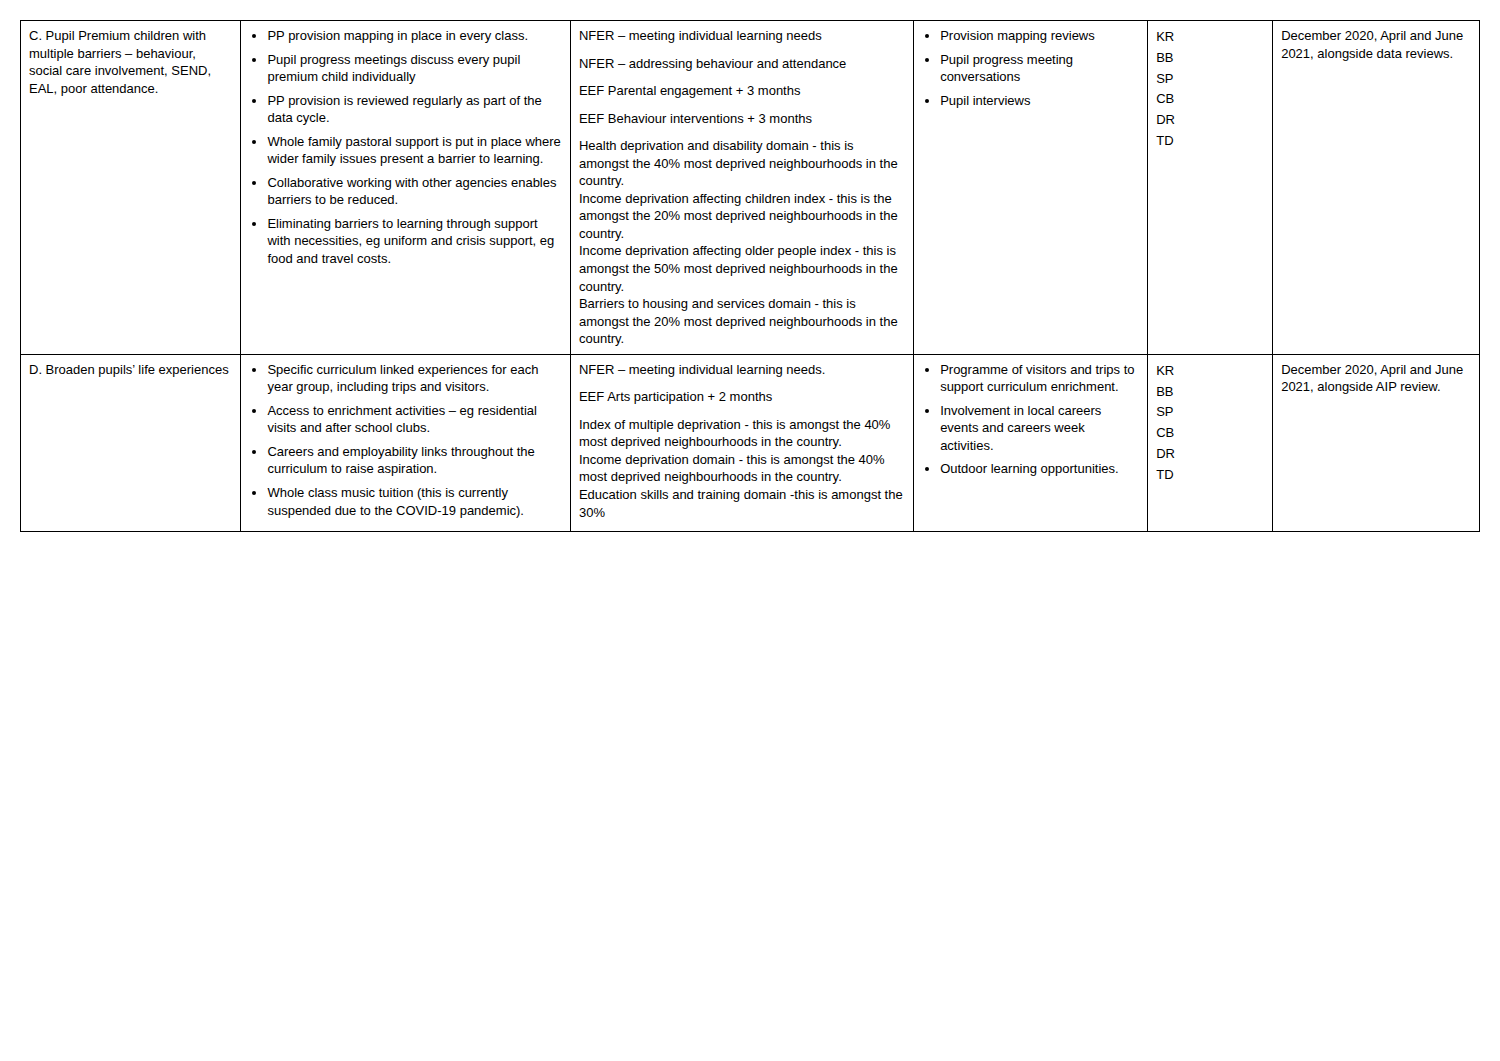| C. Pupil Premium children with multiple barriers – behaviour, social care involvement, SEND, EAL, poor attendance. | PP provision mapping in place in every class. Pupil progress meetings discuss every pupil premium child individually PP provision is reviewed regularly as part of the data cycle. Whole family pastoral support is put in place where wider family issues present a barrier to learning. Collaborative working with other agencies enables barriers to be reduced. Eliminating barriers to learning through support with necessities, eg uniform and crisis support, eg food and travel costs. | NFER – meeting individual learning needs NFER – addressing behaviour and attendance EEF Parental engagement + 3 months EEF Behaviour interventions + 3 months Health deprivation and disability domain - this is amongst the 40% most deprived neighbourhoods in the country. Income deprivation affecting children index - this is the amongst the 20% most deprived neighbourhoods in the country. Income deprivation affecting older people index - this is amongst the 50% most deprived neighbourhoods in the country. Barriers to housing and services domain - this is amongst the 20% most deprived neighbourhoods in the country. | Provision mapping reviews Pupil progress meeting conversations Pupil interviews | KR BB SP CB DR TD | December 2020, April and June 2021, alongside data reviews. |
| D. Broaden pupils’ life experiences | Specific curriculum linked experiences for each year group, including trips and visitors. Access to enrichment activities – eg residential visits and after school clubs. Careers and employability links throughout the curriculum to raise aspiration. Whole class music tuition (this is currently suspended due to the COVID-19 pandemic). | NFER – meeting individual learning needs. EEF Arts participation + 2 months Index of multiple deprivation - this is amongst the 40% most deprived neighbourhoods in the country. Income deprivation domain - this is amongst the 40% most deprived neighbourhoods in the country. Education skills and training domain -this is amongst the 30% | Programme of visitors and trips to support curriculum enrichment. Involvement in local careers events and careers week activities. Outdoor learning opportunities. | KR BB SP CB DR TD | December 2020, April and June 2021, alongside AIP review. |